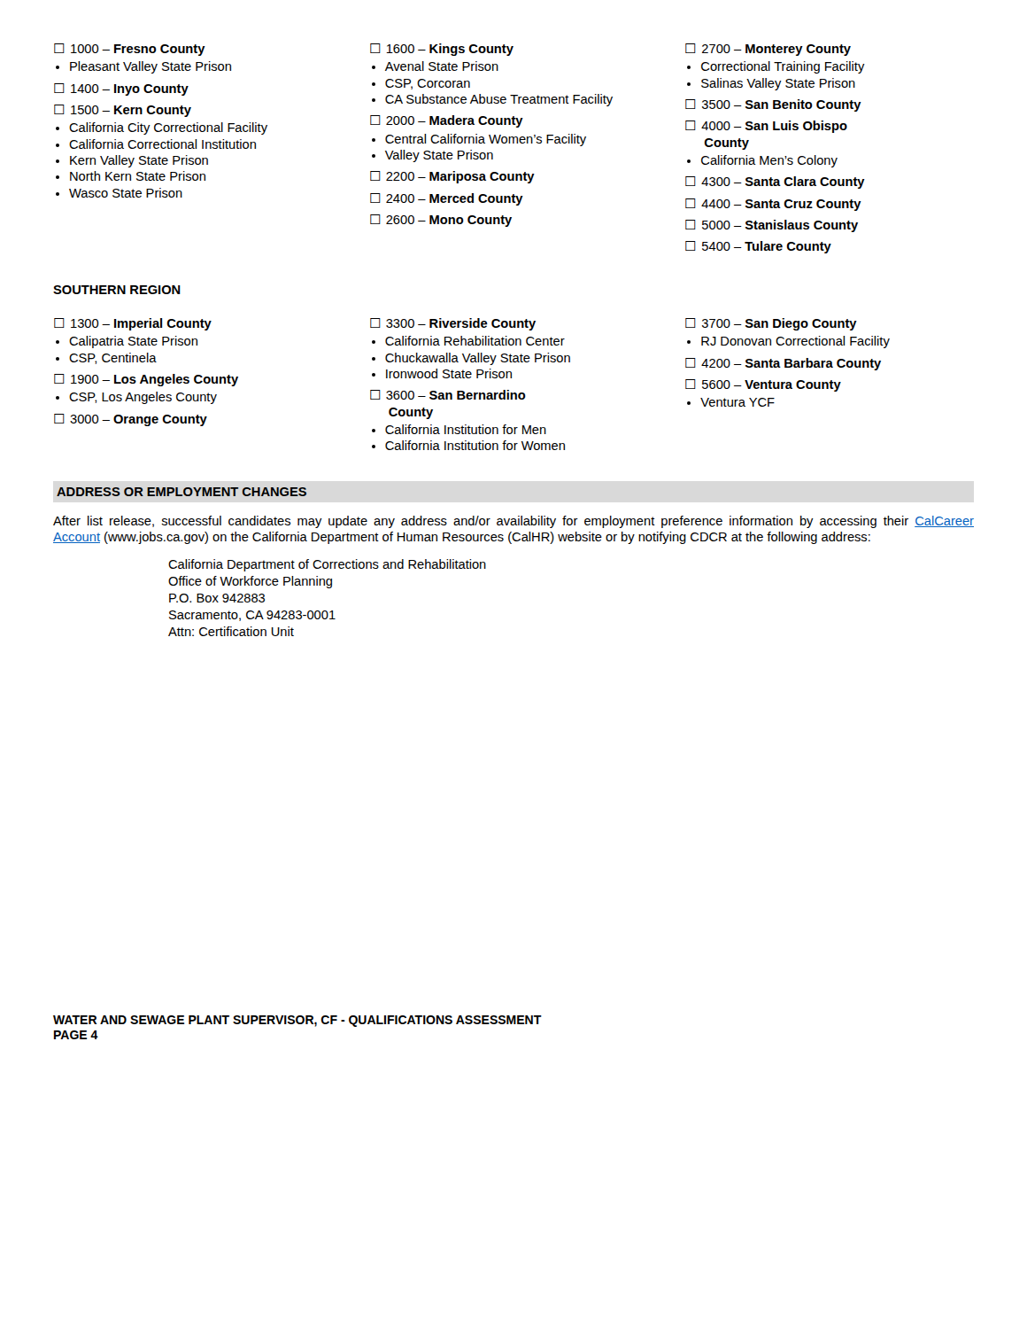1000 – Fresno County
Pleasant Valley State Prison
1400 – Inyo County
1500 – Kern County
California City Correctional Facility
California Correctional Institution
Kern Valley State Prison
North Kern State Prison
Wasco State Prison
1600 – Kings County
Avenal State Prison
CSP, Corcoran
CA Substance Abuse Treatment Facility
2000 – Madera County
Central California Women’s Facility
Valley State Prison
2200 – Mariposa County
2400 – Merced County
2600 – Mono County
2700 – Monterey County
Correctional Training Facility
Salinas Valley State Prison
3500 – San Benito County
4000 – San Luis Obispo County
California Men’s Colony
4300 – Santa Clara County
4400 – Santa Cruz County
5000 – Stanislaus County
5400 – Tulare County
SOUTHERN REGION
1300 – Imperial County
Calipatria State Prison
CSP, Centinela
1900 – Los Angeles County
CSP, Los Angeles County
3000 – Orange County
3300 – Riverside County
California Rehabilitation Center
Chuckawalla Valley State Prison
Ironwood State Prison
3600 – San Bernardino County
California Institution for Men
California Institution for Women
3700 – San Diego County
RJ Donovan Correctional Facility
4200 – Santa Barbara County
5600 – Ventura County
Ventura YCF
ADDRESS OR EMPLOYMENT CHANGES
After list release, successful candidates may update any address and/or availability for employment preference information by accessing their CalCareer Account (www.jobs.ca.gov) on the California Department of Human Resources (CalHR) website or by notifying CDCR at the following address:
California Department of Corrections and Rehabilitation
Office of Workforce Planning
P.O. Box 942883
Sacramento, CA 94283-0001
Attn: Certification Unit
WATER AND SEWAGE PLANT SUPERVISOR, CF - QUALIFICATIONS ASSESSMENT
PAGE 4